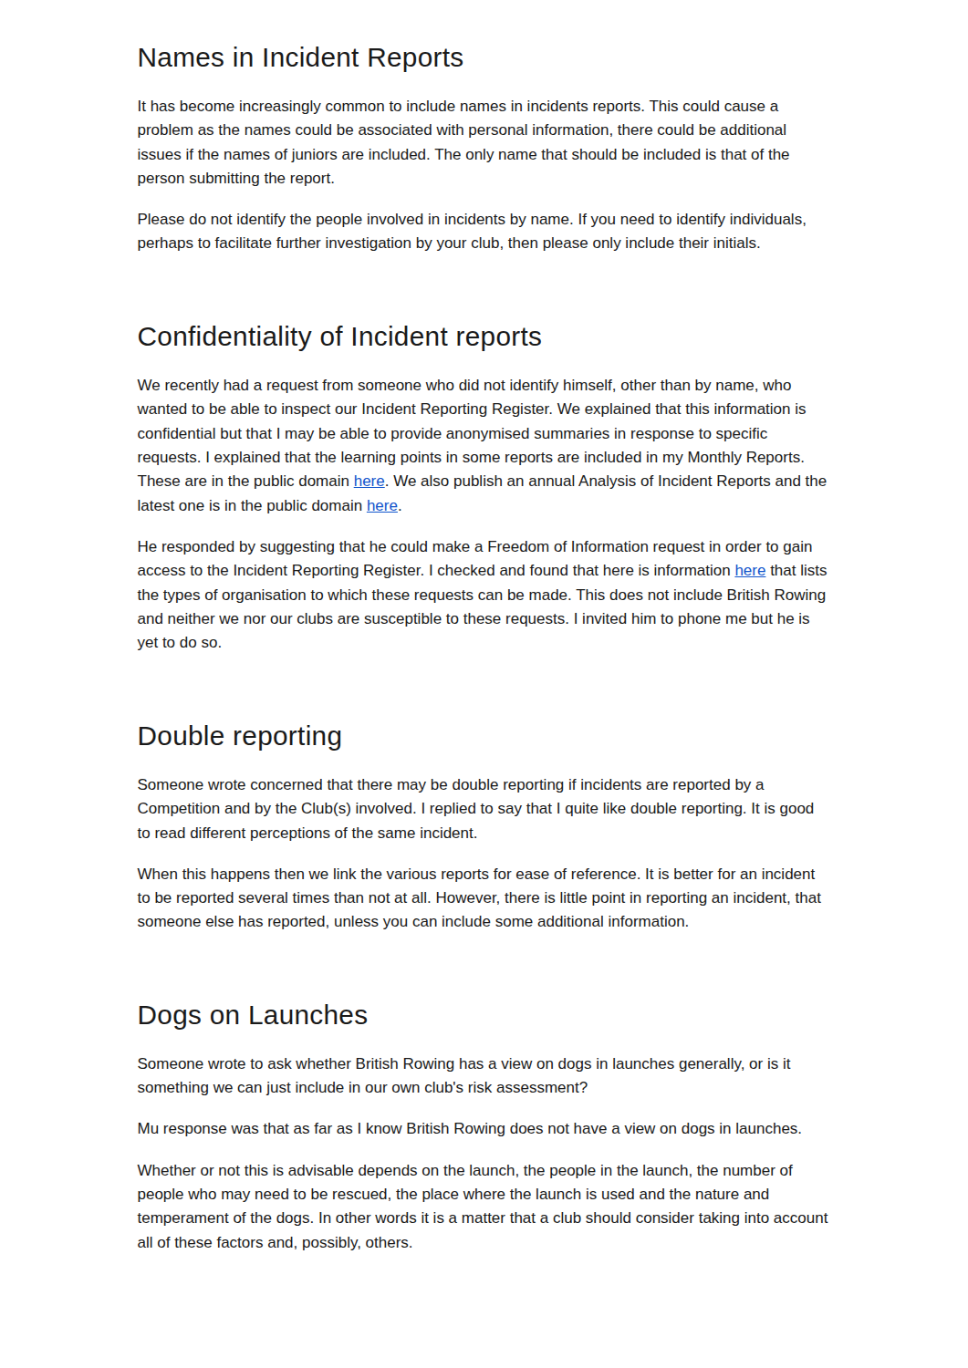Names in Incident Reports
It has become increasingly common to include names in incidents reports. This could cause a problem as the names could be associated with personal information, there could be additional issues if the names of juniors are included. The only name that should be included is that of the person submitting the report.
Please do not identify the people involved in incidents by name. If you need to identify individuals, perhaps to facilitate further investigation by your club, then please only include their initials.
Confidentiality of Incident reports
We recently had a request from someone who did not identify himself, other than by name, who wanted to be able to inspect our Incident Reporting Register. We explained that this information is confidential but that I may be able to provide anonymised summaries in response to specific requests. I explained that the learning points in some reports are included in my Monthly Reports. These are in the public domain here. We also publish an annual Analysis of Incident Reports and the latest one is in the public domain here.
He responded by suggesting that he could make a Freedom of Information request in order to gain access to the Incident Reporting Register. I checked and found that here is information here that lists the types of organisation to which these requests can be made. This does not include British Rowing and neither we nor our clubs are susceptible to these requests. I invited him to phone me but he is yet to do so.
Double reporting
Someone wrote concerned that there may be double reporting if incidents are reported by a Competition and by the Club(s) involved. I replied to say that I quite like double reporting. It is good to read different perceptions of the same incident.
When this happens then we link the various reports for ease of reference. It is better for an incident to be reported several times than not at all. However, there is little point in reporting an incident, that someone else has reported, unless you can include some additional information.
Dogs on Launches
Someone wrote to ask whether British Rowing has a view on dogs in launches generally, or is it something we can just include in our own club's risk assessment?
Mu response was that as far as I know British Rowing does not have a view on dogs in launches.
Whether or not this is advisable depends on the launch, the people in the launch, the number of people who may need to be rescued, the place where the launch is used and the nature and temperament of the dogs. In other words it is a matter that a club should consider taking into account all of these factors and, possibly, others.